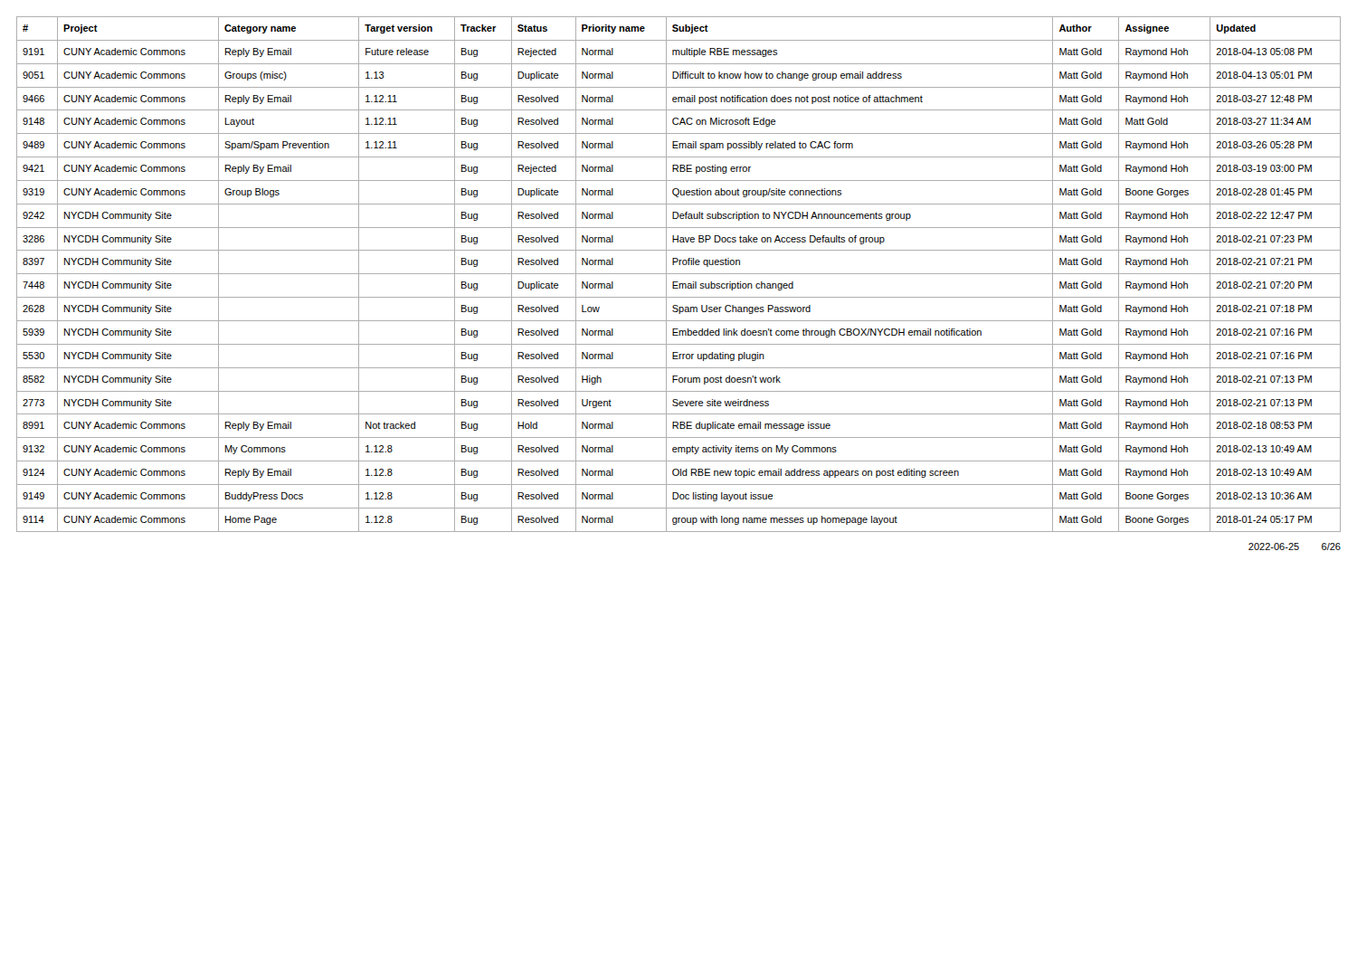Redmine-style issue listing
| # | Project | Category name | Target version | Tracker | Status | Priority name | Subject | Author | Assignee | Updated |
| --- | --- | --- | --- | --- | --- | --- | --- | --- | --- | --- |
| 9191 | CUNY Academic Commons | Reply By Email | Future release | Bug | Rejected | Normal | multiple RBE messages | Matt Gold | Raymond Hoh | 2018-04-13 05:08 PM |
| 9051 | CUNY Academic Commons | Groups (misc) | 1.13 | Bug | Duplicate | Normal | Difficult to know how to change group email address | Matt Gold | Raymond Hoh | 2018-04-13 05:01 PM |
| 9466 | CUNY Academic Commons | Reply By Email | 1.12.11 | Bug | Resolved | Normal | email post notification does not post notice of attachment | Matt Gold | Raymond Hoh | 2018-03-27 12:48 PM |
| 9148 | CUNY Academic Commons | Layout | 1.12.11 | Bug | Resolved | Normal | CAC on Microsoft Edge | Matt Gold | Matt Gold | 2018-03-27 11:34 AM |
| 9489 | CUNY Academic Commons | Spam/Spam Prevention | 1.12.11 | Bug | Resolved | Normal | Email spam possibly related to CAC form | Matt Gold | Raymond Hoh | 2018-03-26 05:28 PM |
| 9421 | CUNY Academic Commons | Reply By Email | | Bug | Rejected | Normal | RBE posting error | Matt Gold | Raymond Hoh | 2018-03-19 03:00 PM |
| 9319 | CUNY Academic Commons | Group Blogs | | Bug | Duplicate | Normal | Question about group/site connections | Matt Gold | Boone Gorges | 2018-02-28 01:45 PM |
| 9242 | NYCDH Community Site | | | Bug | Resolved | Normal | Default subscription to NYCDH Announcements group | Matt Gold | Raymond Hoh | 2018-02-22 12:47 PM |
| 3286 | NYCDH Community Site | | | Bug | Resolved | Normal | Have BP Docs take on Access Defaults of group | Matt Gold | Raymond Hoh | 2018-02-21 07:23 PM |
| 8397 | NYCDH Community Site | | | Bug | Resolved | Normal | Profile question | Matt Gold | Raymond Hoh | 2018-02-21 07:21 PM |
| 7448 | NYCDH Community Site | | | Bug | Duplicate | Normal | Email subscription changed | Matt Gold | Raymond Hoh | 2018-02-21 07:20 PM |
| 2628 | NYCDH Community Site | | | Bug | Resolved | Low | Spam User Changes Password | Matt Gold | Raymond Hoh | 2018-02-21 07:18 PM |
| 5939 | NYCDH Community Site | | | Bug | Resolved | Normal | Embedded link doesn't come through CBOX/NYCDH email notification | Matt Gold | Raymond Hoh | 2018-02-21 07:16 PM |
| 5530 | NYCDH Community Site | | | Bug | Resolved | Normal | Error updating plugin | Matt Gold | Raymond Hoh | 2018-02-21 07:16 PM |
| 8582 | NYCDH Community Site | | | Bug | Resolved | High | Forum post doesn't work | Matt Gold | Raymond Hoh | 2018-02-21 07:13 PM |
| 2773 | NYCDH Community Site | | | Bug | Resolved | Urgent | Severe site weirdness | Matt Gold | Raymond Hoh | 2018-02-21 07:13 PM |
| 8991 | CUNY Academic Commons | Reply By Email | Not tracked | Bug | Hold | Normal | RBE duplicate email message issue | Matt Gold | Raymond Hoh | 2018-02-18 08:53 PM |
| 9132 | CUNY Academic Commons | My Commons | 1.12.8 | Bug | Resolved | Normal | empty activity items on My Commons | Matt Gold | Raymond Hoh | 2018-02-13 10:49 AM |
| 9124 | CUNY Academic Commons | Reply By Email | 1.12.8 | Bug | Resolved | Normal | Old RBE new topic email address appears on post editing screen | Matt Gold | Raymond Hoh | 2018-02-13 10:49 AM |
| 9149 | CUNY Academic Commons | BuddyPress Docs | 1.12.8 | Bug | Resolved | Normal | Doc listing layout issue | Matt Gold | Boone Gorges | 2018-02-13 10:36 AM |
| 9114 | CUNY Academic Commons | Home Page | 1.12.8 | Bug | Resolved | Normal | group with long name messes up homepage layout | Matt Gold | Boone Gorges | 2018-01-24 05:17 PM |
2022-06-25 6/26